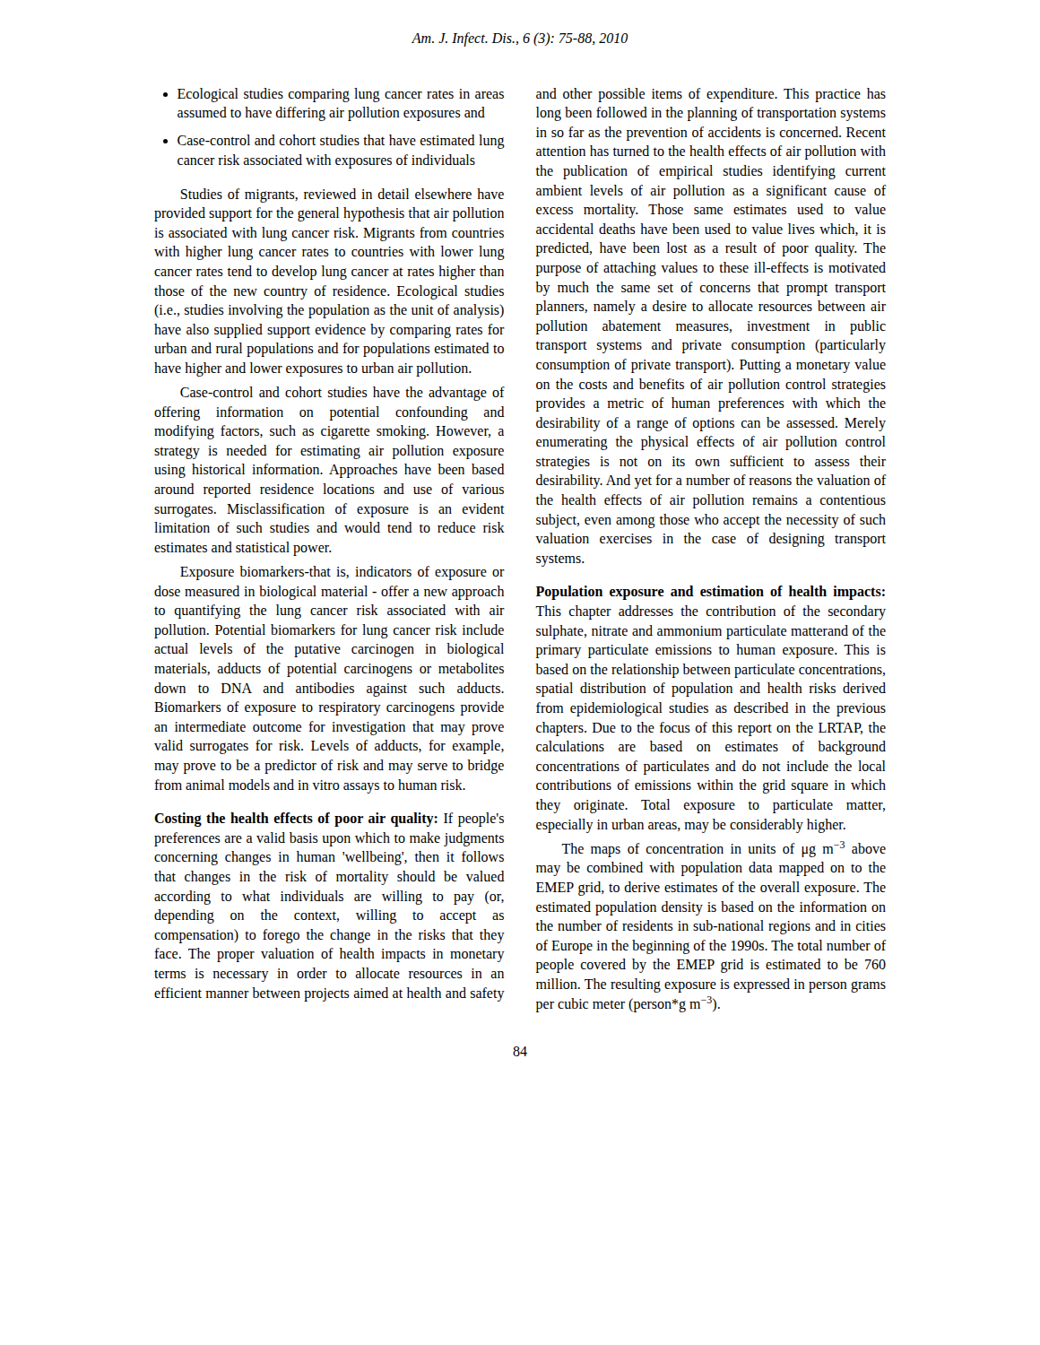Am. J. Infect. Dis., 6 (3): 75-88, 2010
Ecological studies comparing lung cancer rates in areas assumed to have differing air pollution exposures and
Case-control and cohort studies that have estimated lung cancer risk associated with exposures of individuals
Studies of migrants, reviewed in detail elsewhere have provided support for the general hypothesis that air pollution is associated with lung cancer risk. Migrants from countries with higher lung cancer rates to countries with lower lung cancer rates tend to develop lung cancer at rates higher than those of the new country of residence. Ecological studies (i.e., studies involving the population as the unit of analysis) have also supplied support evidence by comparing rates for urban and rural populations and for populations estimated to have higher and lower exposures to urban air pollution.
Case-control and cohort studies have the advantage of offering information on potential confounding and modifying factors, such as cigarette smoking. However, a strategy is needed for estimating air pollution exposure using historical information. Approaches have been based around reported residence locations and use of various surrogates. Misclassification of exposure is an evident limitation of such studies and would tend to reduce risk estimates and statistical power.
Exposure biomarkers-that is, indicators of exposure or dose measured in biological material - offer a new approach to quantifying the lung cancer risk associated with air pollution. Potential biomarkers for lung cancer risk include actual levels of the putative carcinogen in biological materials, adducts of potential carcinogens or metabolites down to DNA and antibodies against such adducts. Biomarkers of exposure to respiratory carcinogens provide an intermediate outcome for investigation that may prove valid surrogates for risk. Levels of adducts, for example, may prove to be a predictor of risk and may serve to bridge from animal models and in vitro assays to human risk.
Costing the health effects of poor air quality:
If people's preferences are a valid basis upon which to make judgments concerning changes in human 'wellbeing', then it follows that changes in the risk of mortality should be valued according to what individuals are willing to pay (or, depending on the context, willing to accept as compensation) to forego the change in the risks that they face. The proper valuation of health impacts in monetary terms is necessary in order to allocate resources in an efficient manner between projects aimed at health and safety and other possible items of expenditure. This practice has long been followed in the planning of transportation systems in so far as the prevention of accidents is concerned. Recent attention has turned to the health effects of air pollution with the publication of empirical studies identifying current ambient levels of air pollution as a significant cause of excess mortality. Those same estimates used to value accidental deaths have been used to value lives which, it is predicted, have been lost as a result of poor quality. The purpose of attaching values to these ill-effects is motivated by much the same set of concerns that prompt transport planners, namely a desire to allocate resources between air pollution abatement measures, investment in public transport systems and private consumption (particularly consumption of private transport). Putting a monetary value on the costs and benefits of air pollution control strategies provides a metric of human preferences with which the desirability of a range of options can be assessed. Merely enumerating the physical effects of air pollution control strategies is not on its own sufficient to assess their desirability. And yet for a number of reasons the valuation of the health effects of air pollution remains a contentious subject, even among those who accept the necessity of such valuation exercises in the case of designing transport systems.
Population exposure and estimation of health impacts:
This chapter addresses the contribution of the secondary sulphate, nitrate and ammonium particulate matterand of the primary particulate emissions to human exposure. This is based on the relationship between particulate concentrations, spatial distribution of population and health risks derived from epidemiological studies as described in the previous chapters. Due to the focus of this report on the LRTAP, the calculations are based on estimates of background concentrations of particulates and do not include the local contributions of emissions within the grid square in which they originate. Total exposure to particulate matter, especially in urban areas, may be considerably higher.
The maps of concentration in units of μg m−3 above may be combined with population data mapped on to the EMEP grid, to derive estimates of the overall exposure. The estimated population density is based on the information on the number of residents in sub-national regions and in cities of Europe in the beginning of the 1990s. The total number of people covered by the EMEP grid is estimated to be 760 million. The resulting exposure is expressed in person grams per cubic meter (person*g m−3).
84